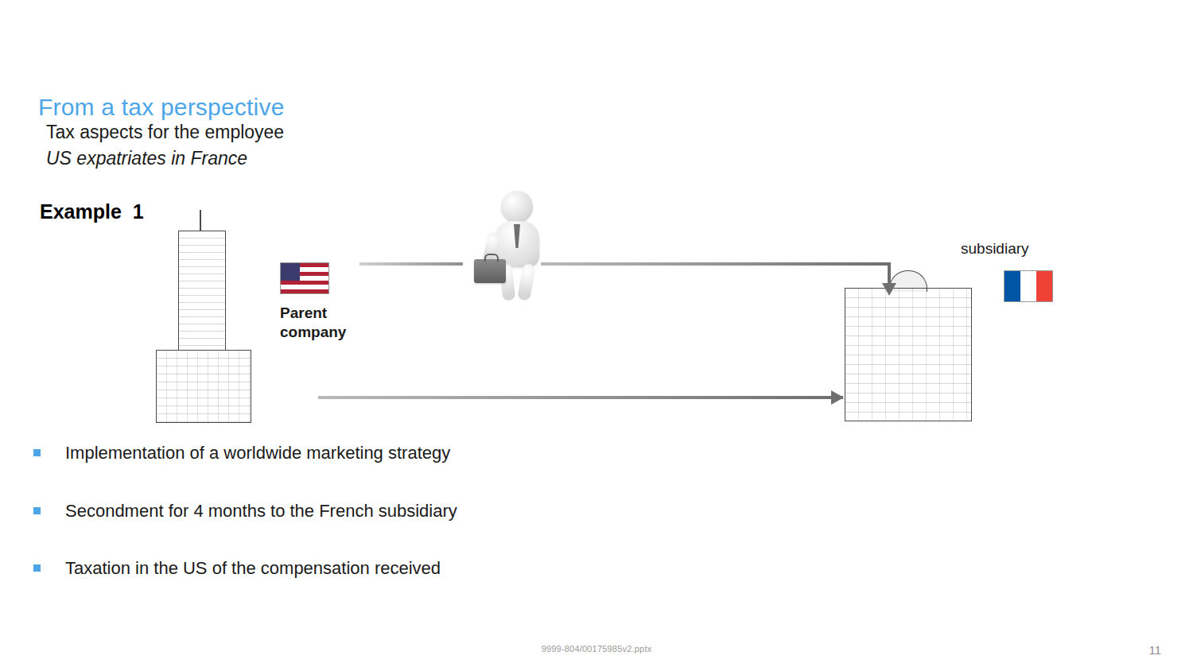From a tax perspective
Tax aspects for the employee
US expatriates in France
Example 1
Parent
company
subsidiary
Implementation of a worldwide marketing strategy
Secondment for 4 months to the French subsidiary
Taxation in the US of the compensation received
9999-804/00175985v2.pptx
11